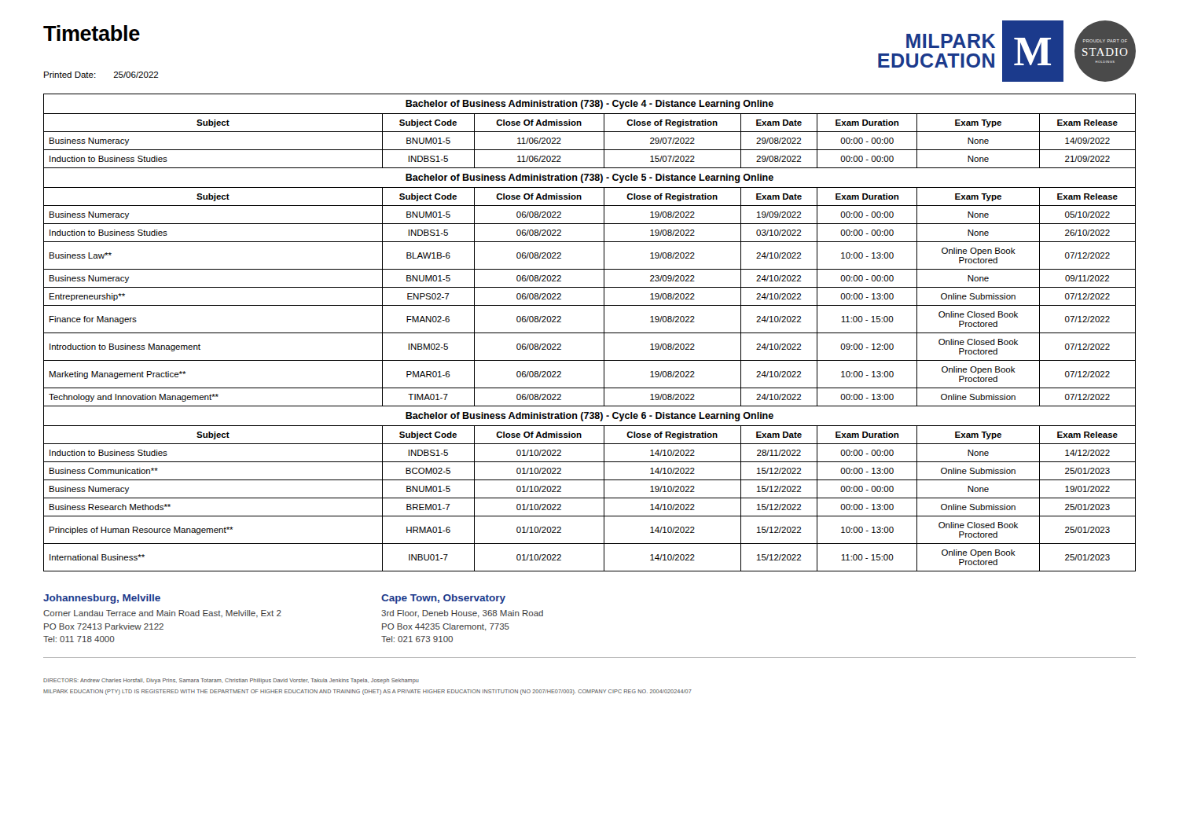MILPARK EDUCATION
M
Proudly part of STADIO HOLDINGS
Timetable
Printed Date: 25/06/2022
| Bachelor of Business Administration (738) - Cycle 4 - Distance Learning Online |
| Subject | Subject Code | Close Of Admission | Close of Registration | Exam Date | Exam Duration | Exam Type | Exam Release |
| Business Numeracy | BNUM01-5 | 11/06/2022 | 29/07/2022 | 29/08/2022 | 00:00 - 00:00 | None | 14/09/2022 |
| Induction to Business Studies | INDBS1-5 | 11/06/2022 | 15/07/2022 | 29/08/2022 | 00:00 - 00:00 | None | 21/09/2022 |
| Bachelor of Business Administration (738) - Cycle 5 - Distance Learning Online |
| Subject | Subject Code | Close Of Admission | Close of Registration | Exam Date | Exam Duration | Exam Type | Exam Release |
| Business Numeracy | BNUM01-5 | 06/08/2022 | 19/08/2022 | 19/09/2022 | 00:00 - 00:00 | None | 05/10/2022 |
| Induction to Business Studies | INDBS1-5 | 06/08/2022 | 19/08/2022 | 03/10/2022 | 00:00 - 00:00 | None | 26/10/2022 |
| Business Law** | BLAW1B-6 | 06/08/2022 | 19/08/2022 | 24/10/2022 | 10:00 - 13:00 | Online Open Book Proctored | 07/12/2022 |
| Business Numeracy | BNUM01-5 | 06/08/2022 | 23/09/2022 | 24/10/2022 | 00:00 - 00:00 | None | 09/11/2022 |
| Entrepreneurship** | ENPS02-7 | 06/08/2022 | 19/08/2022 | 24/10/2022 | 00:00 - 13:00 | Online Submission | 07/12/2022 |
| Finance for Managers | FMAN02-6 | 06/08/2022 | 19/08/2022 | 24/10/2022 | 11:00 - 15:00 | Online Closed Book Proctored | 07/12/2022 |
| Introduction to Business Management | INBM02-5 | 06/08/2022 | 19/08/2022 | 24/10/2022 | 09:00 - 12:00 | Online Closed Book Proctored | 07/12/2022 |
| Marketing Management Practice** | PMAR01-6 | 06/08/2022 | 19/08/2022 | 24/10/2022 | 10:00 - 13:00 | Online Open Book Proctored | 07/12/2022 |
| Technology and Innovation Management** | TIMA01-7 | 06/08/2022 | 19/08/2022 | 24/10/2022 | 00:00 - 13:00 | Online Submission | 07/12/2022 |
| Bachelor of Business Administration (738) - Cycle 6 - Distance Learning Online |
| Subject | Subject Code | Close Of Admission | Close of Registration | Exam Date | Exam Duration | Exam Type | Exam Release |
| Induction to Business Studies | INDBS1-5 | 01/10/2022 | 14/10/2022 | 28/11/2022 | 00:00 - 00:00 | None | 14/12/2022 |
| Business Communication** | BCOM02-5 | 01/10/2022 | 14/10/2022 | 15/12/2022 | 00:00 - 13:00 | Online Submission | 25/01/2023 |
| Business Numeracy | BNUM01-5 | 01/10/2022 | 19/10/2022 | 15/12/2022 | 00:00 - 00:00 | None | 19/01/2022 |
| Business Research Methods** | BREM01-7 | 01/10/2022 | 14/10/2022 | 15/12/2022 | 00:00 - 13:00 | Online Submission | 25/01/2023 |
| Principles of Human Resource Management** | HRMA01-6 | 01/10/2022 | 14/10/2022 | 15/12/2022 | 10:00 - 13:00 | Online Closed Book Proctored | 25/01/2023 |
| International Business** | INBU01-7 | 01/10/2022 | 14/10/2022 | 15/12/2022 | 11:00 - 15:00 | Online Open Book Proctored | 25/01/2023 |
Johannesburg, Melville
Corner Landau Terrace and Main Road East, Melville, Ext 2
PO Box 72413 Parkview 2122
Tel: 011 718 4000
Cape Town, Observatory
3rd Floor, Deneb House, 368 Main Road
PO Box 44235 Claremont, 7735
Tel: 021 673 9100
DIRECTORS: Andrew Charles Horsfall, Divya Prins, Samara Totaram, Christian Phillipus David Vorster, Takula Jenkins Tapela, Joseph Sekhampu
MILPARK EDUCATION (PTY) LTD IS REGISTERED WITH THE DEPARTMENT OF HIGHER EDUCATION AND TRAINING (DHET) AS A PRIVATE HIGHER EDUCATION INSTITUTION (NO 2007/HE07/003). COMPANY CIPC REG NO. 2004/020244/07